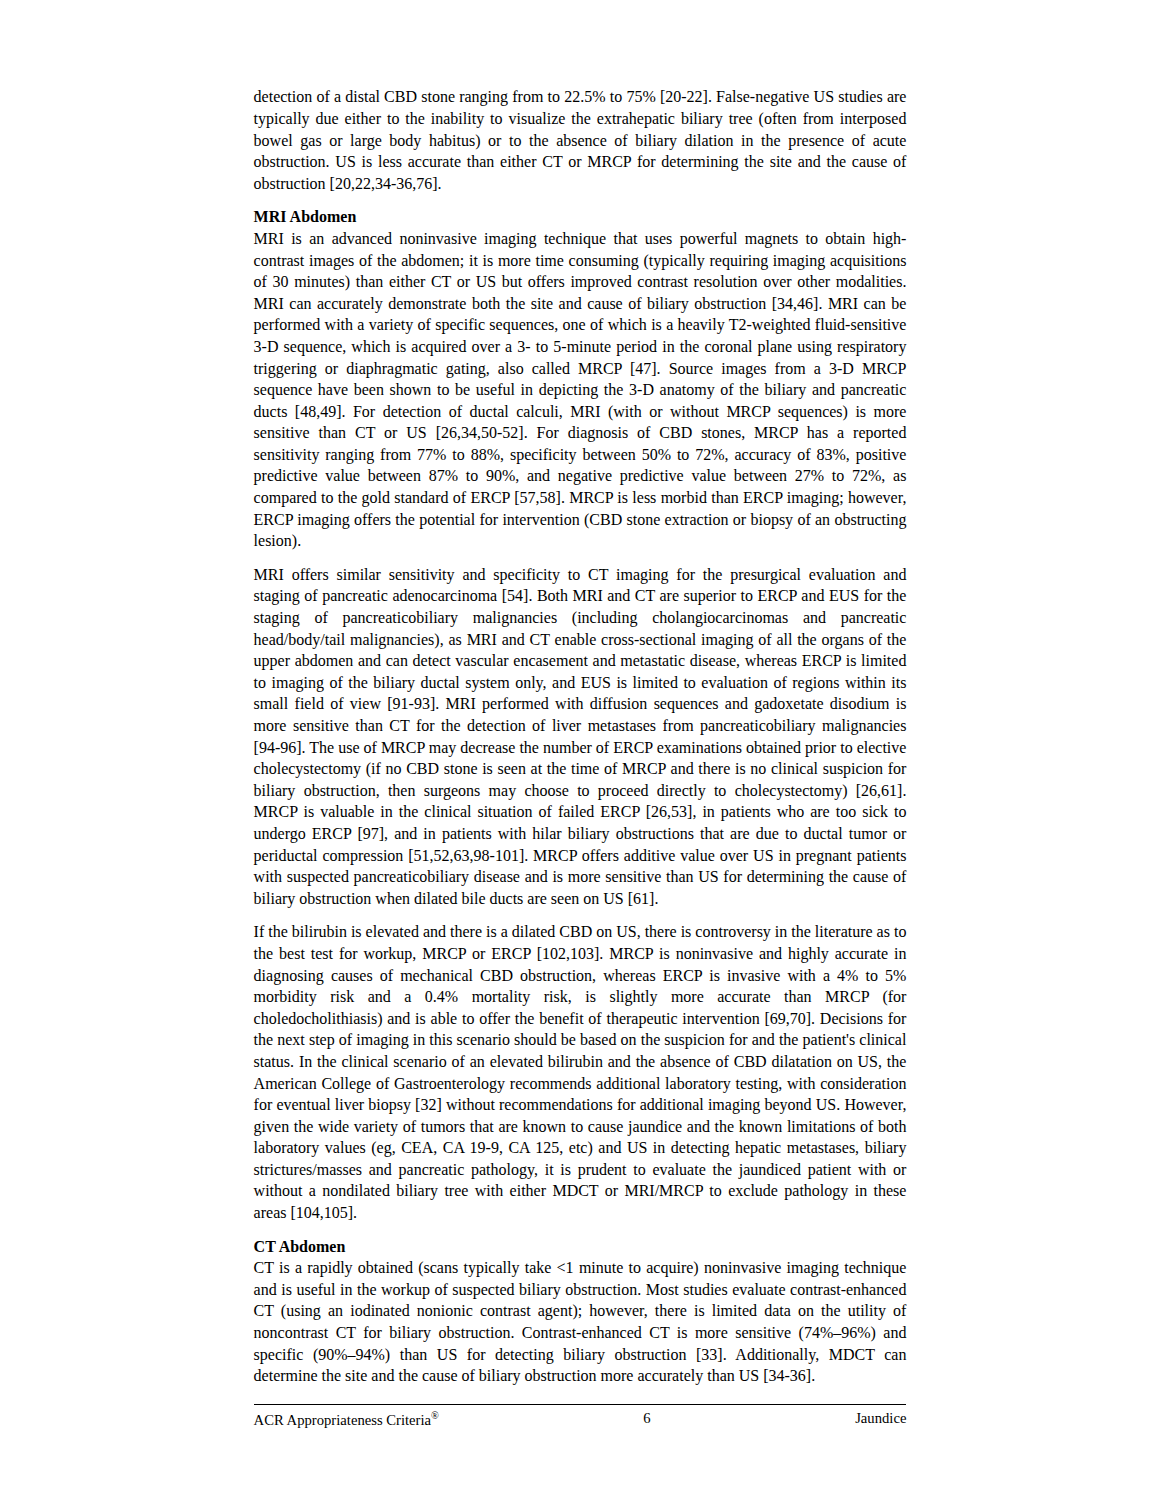detection of a distal CBD stone ranging from to 22.5% to 75% [20-22]. False-negative US studies are typically due either to the inability to visualize the extrahepatic biliary tree (often from interposed bowel gas or large body habitus) or to the absence of biliary dilation in the presence of acute obstruction. US is less accurate than either CT or MRCP for determining the site and the cause of obstruction [20,22,34-36,76].
MRI Abdomen
MRI is an advanced noninvasive imaging technique that uses powerful magnets to obtain high-contrast images of the abdomen; it is more time consuming (typically requiring imaging acquisitions of 30 minutes) than either CT or US but offers improved contrast resolution over other modalities. MRI can accurately demonstrate both the site and cause of biliary obstruction [34,46]. MRI can be performed with a variety of specific sequences, one of which is a heavily T2-weighted fluid-sensitive 3-D sequence, which is acquired over a 3- to 5-minute period in the coronal plane using respiratory triggering or diaphragmatic gating, also called MRCP [47]. Source images from a 3-D MRCP sequence have been shown to be useful in depicting the 3-D anatomy of the biliary and pancreatic ducts [48,49]. For detection of ductal calculi, MRI (with or without MRCP sequences) is more sensitive than CT or US [26,34,50-52]. For diagnosis of CBD stones, MRCP has a reported sensitivity ranging from 77% to 88%, specificity between 50% to 72%, accuracy of 83%, positive predictive value between 87% to 90%, and negative predictive value between 27% to 72%, as compared to the gold standard of ERCP [57,58]. MRCP is less morbid than ERCP imaging; however, ERCP imaging offers the potential for intervention (CBD stone extraction or biopsy of an obstructing lesion).
MRI offers similar sensitivity and specificity to CT imaging for the presurgical evaluation and staging of pancreatic adenocarcinoma [54]. Both MRI and CT are superior to ERCP and EUS for the staging of pancreaticobiliary malignancies (including cholangiocarcinomas and pancreatic head/body/tail malignancies), as MRI and CT enable cross-sectional imaging of all the organs of the upper abdomen and can detect vascular encasement and metastatic disease, whereas ERCP is limited to imaging of the biliary ductal system only, and EUS is limited to evaluation of regions within its small field of view [91-93]. MRI performed with diffusion sequences and gadoxetate disodium is more sensitive than CT for the detection of liver metastases from pancreaticobiliary malignancies [94-96]. The use of MRCP may decrease the number of ERCP examinations obtained prior to elective cholecystectomy (if no CBD stone is seen at the time of MRCP and there is no clinical suspicion for biliary obstruction, then surgeons may choose to proceed directly to cholecystectomy) [26,61]. MRCP is valuable in the clinical situation of failed ERCP [26,53], in patients who are too sick to undergo ERCP [97], and in patients with hilar biliary obstructions that are due to ductal tumor or periductal compression [51,52,63,98-101]. MRCP offers additive value over US in pregnant patients with suspected pancreaticobiliary disease and is more sensitive than US for determining the cause of biliary obstruction when dilated bile ducts are seen on US [61].
If the bilirubin is elevated and there is a dilated CBD on US, there is controversy in the literature as to the best test for workup, MRCP or ERCP [102,103]. MRCP is noninvasive and highly accurate in diagnosing causes of mechanical CBD obstruction, whereas ERCP is invasive with a 4% to 5% morbidity risk and a 0.4% mortality risk, is slightly more accurate than MRCP (for choledocholithiasis) and is able to offer the benefit of therapeutic intervention [69,70]. Decisions for the next step of imaging in this scenario should be based on the suspicion for and the patient's clinical status. In the clinical scenario of an elevated bilirubin and the absence of CBD dilatation on US, the American College of Gastroenterology recommends additional laboratory testing, with consideration for eventual liver biopsy [32] without recommendations for additional imaging beyond US. However, given the wide variety of tumors that are known to cause jaundice and the known limitations of both laboratory values (eg, CEA, CA 19-9, CA 125, etc) and US in detecting hepatic metastases, biliary strictures/masses and pancreatic pathology, it is prudent to evaluate the jaundiced patient with or without a nondilated biliary tree with either MDCT or MRI/MRCP to exclude pathology in these areas [104,105].
CT Abdomen
CT is a rapidly obtained (scans typically take <1 minute to acquire) noninvasive imaging technique and is useful in the workup of suspected biliary obstruction. Most studies evaluate contrast-enhanced CT (using an iodinated nonionic contrast agent); however, there is limited data on the utility of noncontrast CT for biliary obstruction. Contrast-enhanced CT is more sensitive (74%–96%) and specific (90%–94%) than US for detecting biliary obstruction [33]. Additionally, MDCT can determine the site and the cause of biliary obstruction more accurately than US [34-36].
ACR Appropriateness Criteria®
6
Jaundice